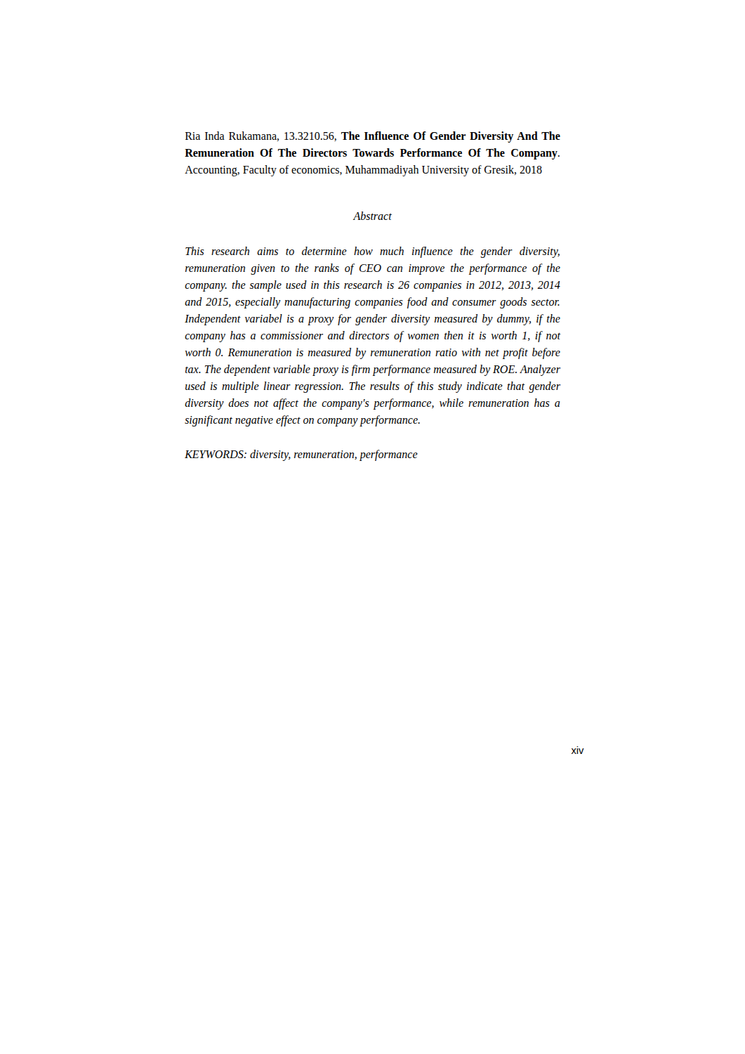Ria Inda Rukamana, 13.3210.56, The Influence Of Gender Diversity And The Remuneration Of The Directors Towards Performance Of The Company. Accounting, Faculty of economics, Muhammadiyah University of Gresik, 2018
Abstract
This research aims to determine how much influence the gender diversity, remuneration given to the ranks of CEO can improve the performance of the company. the sample used in this research is 26 companies in 2012, 2013, 2014 and 2015, especially manufacturing companies food and consumer goods sector. Independent variabel is a proxy for gender diversity measured by dummy, if the company has a commissioner and directors of women then it is worth 1, if not worth 0. Remuneration is measured by remuneration ratio with net profit before tax. The dependent variable proxy is firm performance measured by ROE. Analyzer used is multiple linear regression. The results of this study indicate that gender diversity does not affect the company's performance, while remuneration has a significant negative effect on company performance.
KEYWORDS: diversity, remuneration, performance
xiv